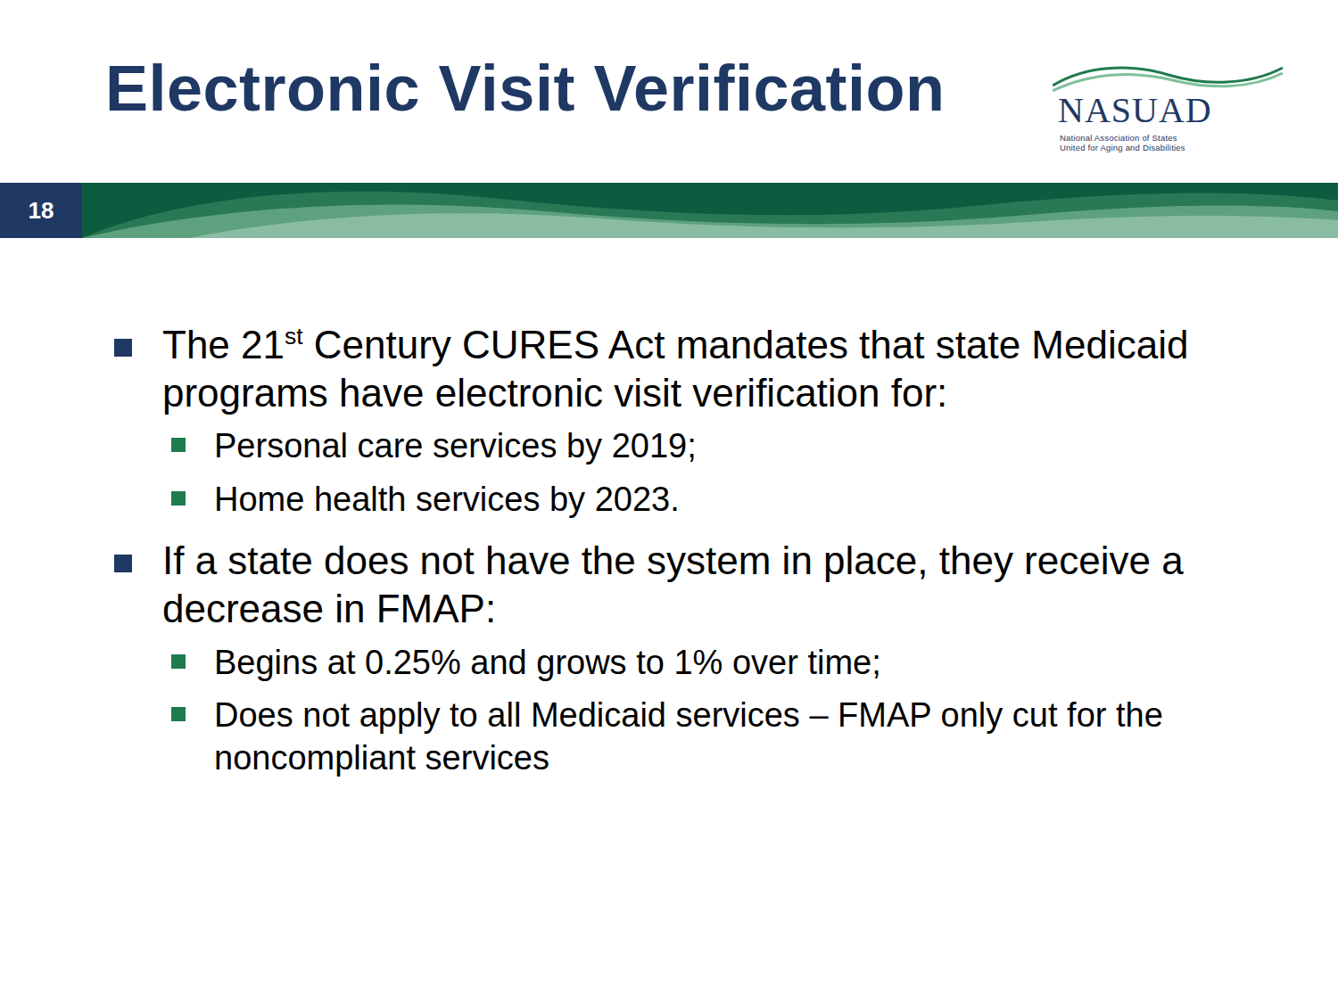Electronic Visit Verification
NASUAD
National Association of States
United for Aging and Disabilities
18
The 21st Century CURES Act mandates that state Medicaid programs have electronic visit verification for:
Personal care services by 2019;
Home health services by 2023.
If a state does not have the system in place, they receive a decrease in FMAP:
Begins at 0.25% and grows to 1% over time;
Does not apply to all Medicaid services – FMAP only cut for the noncompliant services